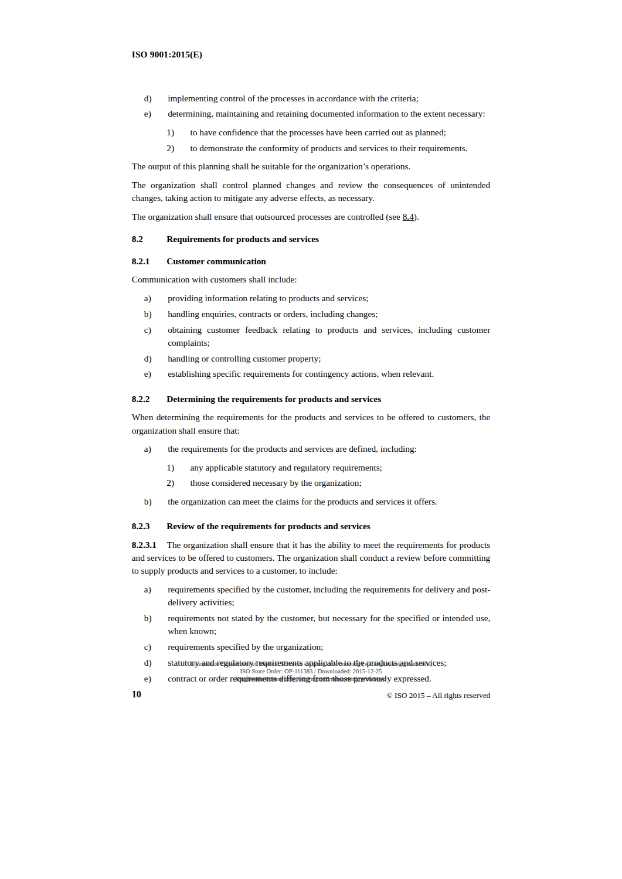ISO 9001:2015(E)
| d) | implementing control of the processes in accordance with the criteria; |
| e) | determining, maintaining and retaining documented information to the extent necessary: |
| 1) | to have confidence that the processes have been carried out as planned; |
| 2) | to demonstrate the conformity of products and services to their requirements. |
The output of this planning shall be suitable for the organization’s operations.
The organization shall control planned changes and review the consequences of unintended changes, taking action to mitigate any adverse effects, as necessary.
The organization shall ensure that outsourced processes are controlled (see 8.4).
8.2 Requirements for products and services
8.2.1 Customer communication
Communication with customers shall include:
| a) | providing information relating to products and services; |
| b) | handling enquiries, contracts or orders, including changes; |
| c) | obtaining customer feedback relating to products and services, including customer complaints; |
| d) | handling or controlling customer property; |
| e) | establishing specific requirements for contingency actions, when relevant. |
8.2.2 Determining the requirements for products and services
When determining the requirements for the products and services to be offered to customers, the organization shall ensure that:
| a) | the requirements for the products and services are defined, including: |
| 1) | any applicable statutory and regulatory requirements; |
| 2) | those considered necessary by the organization; |
| b) | the organization can meet the claims for the products and services it offers. |
8.2.3 Review of the requirements for products and services
8.2.3.1 The organization shall ensure that it has the ability to meet the requirements for products and services to be offered to customers. The organization shall conduct a review before committing to supply products and services to a customer, to include:
| a) | requirements specified by the customer, including the requirements for delivery and post-delivery activities; |
| b) | requirements not stated by the customer, but necessary for the specified or intended use, when known; |
| c) | requirements specified by the organization; |
| d) | statutory and regulatory requirements applicable to the products and services; |
| e) | contract or order requirements differing from those previously expressed. |
Licensed to Department of Medical Sciences / warangkana oncoung (warangkanao@gmail.com)
ISO Store Order: OP-111383 / Downloaded: 2015-12-25
Single user licence only, copying and networking prohibited
10
© ISO 2015 – All rights reserved